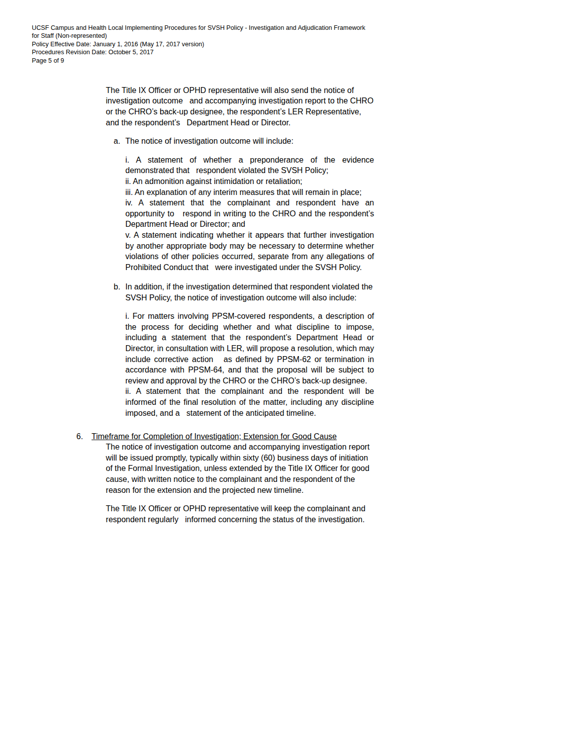UCSF Campus and Health Local Implementing Procedures for SVSH Policy - Investigation and Adjudication Framework for Staff (Non-represented)
Policy Effective Date: January 1, 2016 (May 17, 2017 version)
Procedures Revision Date: October 5, 2017
Page 5 of 9
The Title IX Officer or OPHD representative will also send the notice of investigation outcome and accompanying investigation report to the CHRO or the CHRO’s back-up designee, the respondent’s LER Representative, and the respondent’s Department Head or Director.
The notice of investigation outcome will include:
i. A statement of whether a preponderance of the evidence demonstrated that respondent violated the SVSH Policy;
ii. An admonition against intimidation or retaliation;
iii. An explanation of any interim measures that will remain in place;
iv. A statement that the complainant and respondent have an opportunity to respond in writing to the CHRO and the respondent’s Department Head or Director; and
v. A statement indicating whether it appears that further investigation by another appropriate body may be necessary to determine whether violations of other policies occurred, separate from any allegations of Prohibited Conduct that were investigated under the SVSH Policy.
In addition, if the investigation determined that respondent violated the SVSH Policy, the notice of investigation outcome will also include:
i. For matters involving PPSM-covered respondents, a description of the process for deciding whether and what discipline to impose, including a statement that the respondent’s Department Head or Director, in consultation with LER, will propose a resolution, which may include corrective action as defined by PPSM-62 or termination in accordance with PPSM-64, and that the proposal will be subject to review and approval by the CHRO or the CHRO’s back-up designee.
ii. A statement that the complainant and the respondent will be informed of the final resolution of the matter, including any discipline imposed, and a statement of the anticipated timeline.
6. Timeframe for Completion of Investigation; Extension for Good Cause
The notice of investigation outcome and accompanying investigation report will be issued promptly, typically within sixty (60) business days of initiation of the Formal Investigation, unless extended by the Title IX Officer for good cause, with written notice to the complainant and the respondent of the reason for the extension and the projected new timeline.
The Title IX Officer or OPHD representative will keep the complainant and respondent regularly informed concerning the status of the investigation.